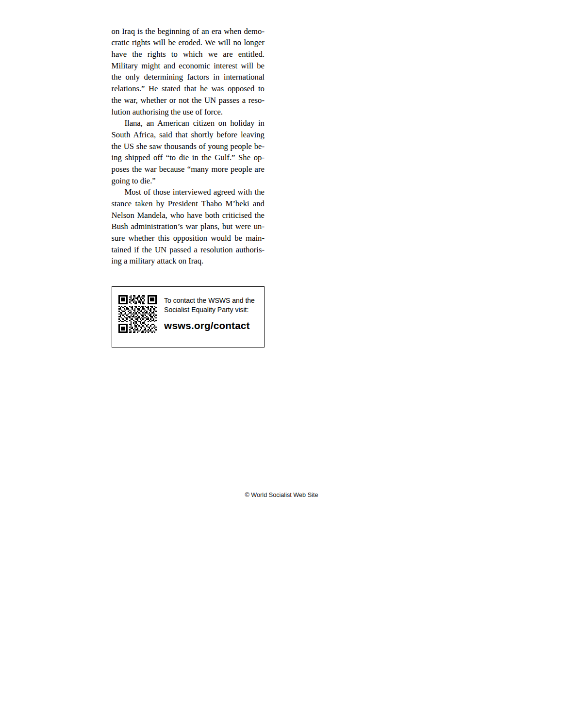on Iraq is the beginning of an era when democratic rights will be eroded. We will no longer have the rights to which we are entitled. Military might and economic interest will be the only determining factors in international relations.” He stated that he was opposed to the war, whether or not the UN passes a resolution authorising the use of force.
Ilana, an American citizen on holiday in South Africa, said that shortly before leaving the US she saw thousands of young people being shipped off “to die in the Gulf.” She opposes the war because “many more people are going to die.”
Most of those interviewed agreed with the stance taken by President Thabo M’beki and Nelson Mandela, who have both criticised the Bush administration’s war plans, but were unsure whether this opposition would be maintained if the UN passed a resolution authorising a military attack on Iraq.
To contact the WSWS and the
Socialist Equality Party visit:
wsws.org/contact
© World Socialist Web Site